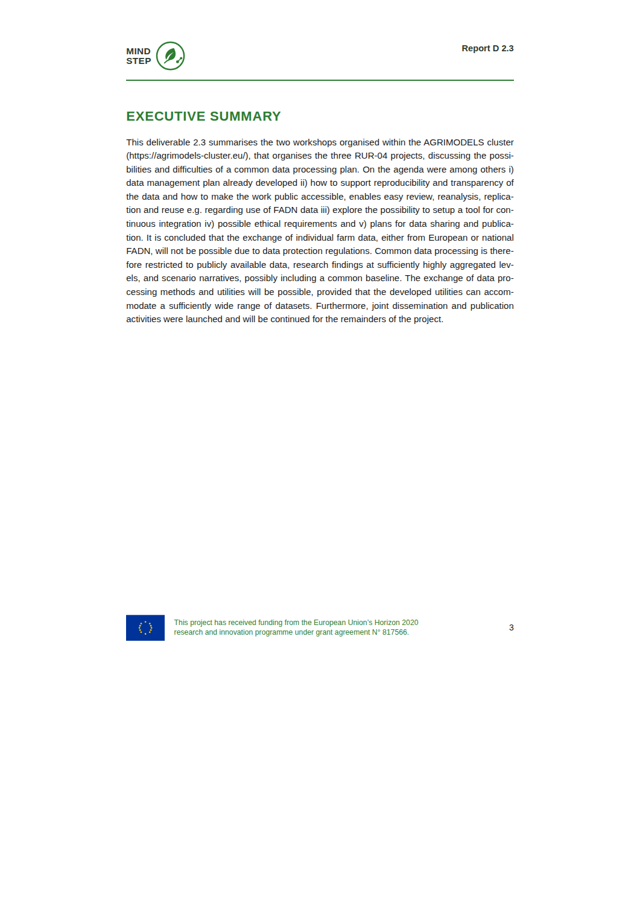Mind
Step
Report D 2.3
Executive Summary
This deliverable 2.3 summarises the two workshops organised within the AGRIMODELS cluster (https://agrimodels-cluster.eu/), that organises the three RUR-04 projects, discussing the possibilities and difficulties of a common data processing plan. On the agenda were among others i) data management plan already developed ii) how to support reproducibility and transparency of the data and how to make the work public accessible, enables easy review, reanalysis, replication and reuse e.g. regarding use of FADN data iii) explore the possibility to setup a tool for continuous integration iv) possible ethical requirements and v) plans for data sharing and publication. It is concluded that the exchange of individual farm data, either from European or national FADN, will not be possible due to data protection regulations. Common data processing is therefore restricted to publicly available data, research findings at sufficiently highly aggregated levels, and scenario narratives, possibly including a common baseline. The exchange of data processing methods and utilities will be possible, provided that the developed utilities can accommodate a sufficiently wide range of datasets. Furthermore, joint dissemination and publication activities were launched and will be continued for the remainders of the project.
This project has received funding from the European Union’s Horizon 2020
research and innovation programme under grant agreement N° 817566.
3